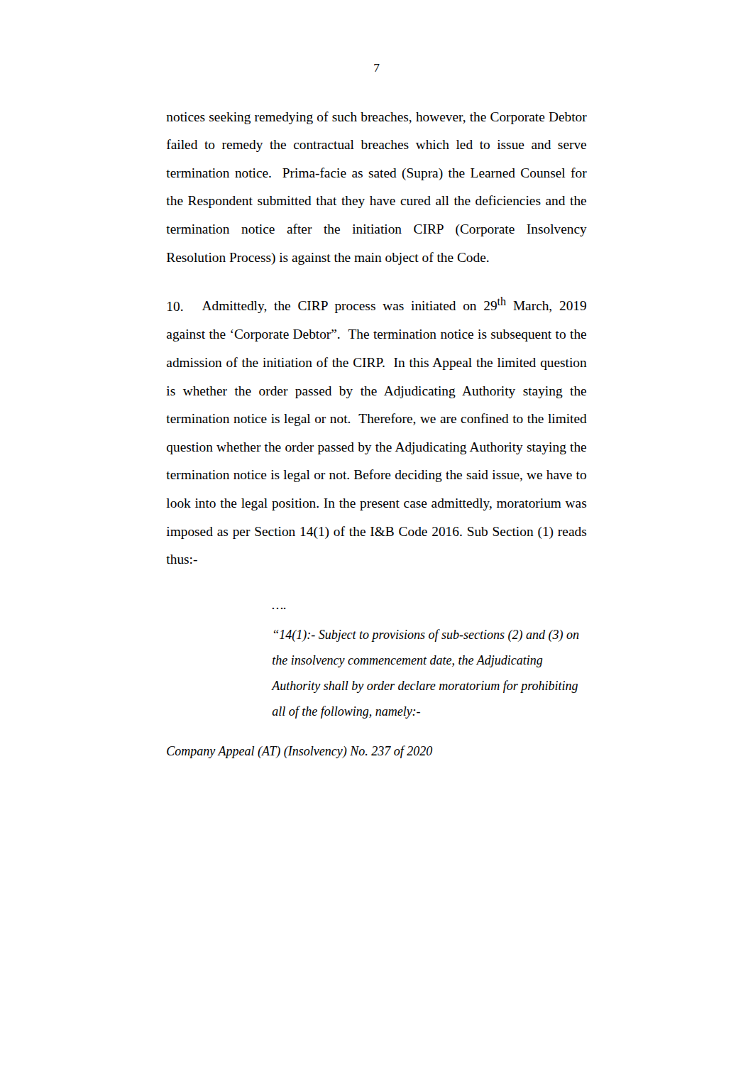7
notices seeking remedying of such breaches, however, the Corporate Debtor failed to remedy the contractual breaches which led to issue and serve termination notice. Prima-facie as sated (Supra) the Learned Counsel for the Respondent submitted that they have cured all the deficiencies and the termination notice after the initiation CIRP (Corporate Insolvency Resolution Process) is against the main object of the Code.
10. Admittedly, the CIRP process was initiated on 29th March, 2019 against the ‘Corporate Debtor”. The termination notice is subsequent to the admission of the initiation of the CIRP. In this Appeal the limited question is whether the order passed by the Adjudicating Authority staying the termination notice is legal or not. Therefore, we are confined to the limited question whether the order passed by the Adjudicating Authority staying the termination notice is legal or not. Before deciding the said issue, we have to look into the legal position. In the present case admittedly, moratorium was imposed as per Section 14(1) of the I&B Code 2016. Sub Section (1) reads thus:-
….
“14(1):- Subject to provisions of sub-sections (2) and (3) on the insolvency commencement date, the Adjudicating Authority shall by order declare moratorium for prohibiting all of the following, namely:-
Company Appeal (AT) (Insolvency) No. 237 of 2020